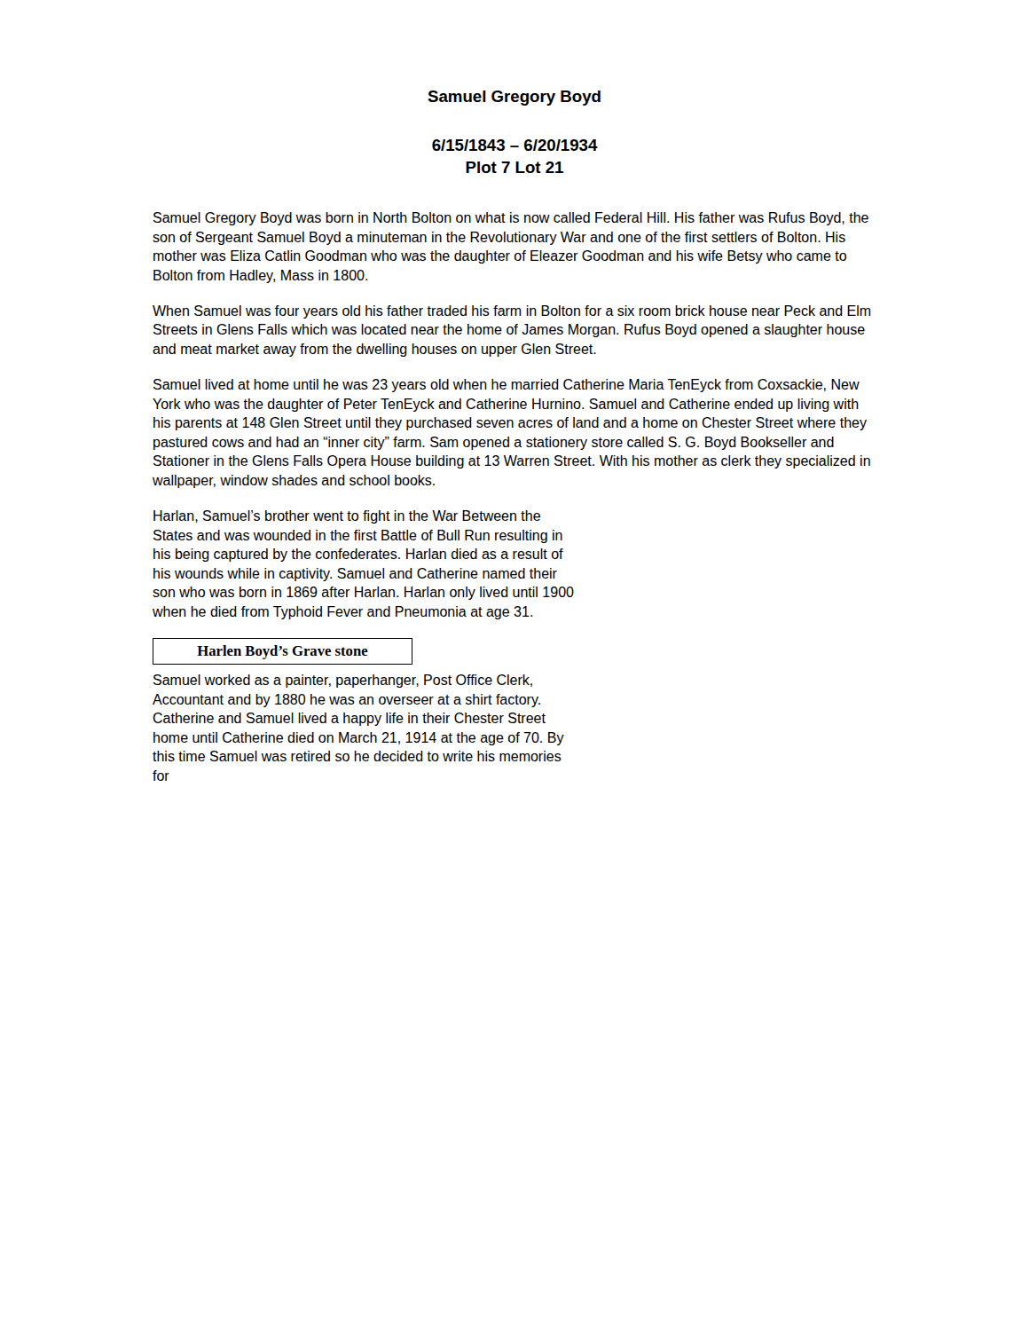Samuel Gregory Boyd
6/15/1843 – 6/20/1934 Plot 7 Lot 21
Samuel Gregory Boyd was born in North Bolton on what is now called Federal Hill. His father was Rufus Boyd, the son of Sergeant Samuel Boyd a minuteman in the Revolutionary War and one of the first settlers of Bolton. His mother was Eliza Catlin Goodman who was the daughter of Eleazer Goodman and his wife Betsy who came to Bolton from Hadley, Mass in 1800.
When Samuel was four years old his father traded his farm in Bolton for a six room brick house near Peck and Elm Streets in Glens Falls which was located near the home of James Morgan. Rufus Boyd opened a slaughter house and meat market away from the dwelling houses on upper Glen Street.
Samuel lived at home until he was 23 years old when he married Catherine Maria TenEyck from Coxsackie, New York who was the daughter of Peter TenEyck and Catherine Hurnino. Samuel and Catherine ended up living with his parents at 148 Glen Street until they purchased seven acres of land and a home on Chester Street where they pastured cows and had an “inner city” farm. Sam opened a stationery store called S. G. Boyd Bookseller and Stationer in the Glens Falls Opera House building at 13 Warren Street. With his mother as clerk they specialized in wallpaper, window shades and school books.
Harlan, Samuel’s brother went to fight in the War Between the States and was wounded in the first Battle of Bull Run resulting in his being captured by the confederates. Harlan died as a result of his wounds while in captivity. Samuel and Catherine named their son who was born in 1869 after Harlan. Harlan only lived until 1900 when he died from Typhoid Fever and Pneumonia at age 31.
Harlen Boyd’s Grave stone
Samuel worked as a painter, paperhanger, Post Office Clerk, Accountant and by 1880 he was an overseer at a shirt factory. Catherine and Samuel lived a happy life in their Chester Street home until Catherine died on March 21, 1914 at the age of 70. By this time Samuel was retired so he decided to write his memories for